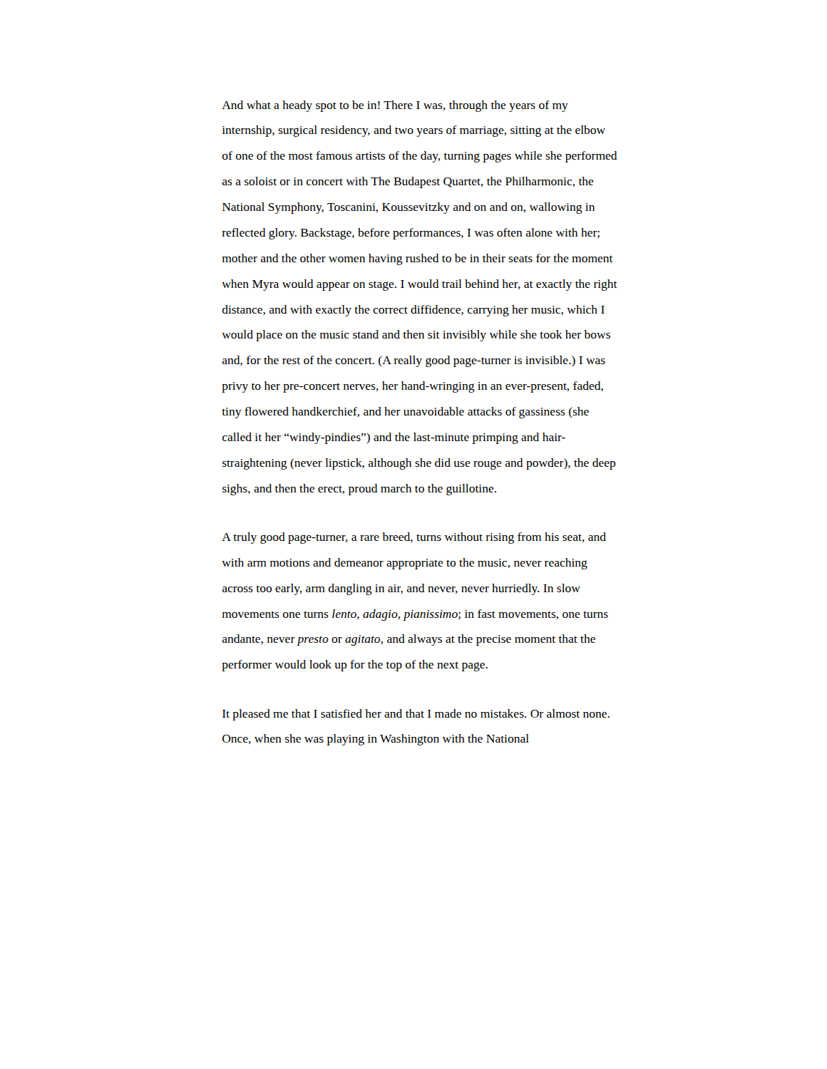And what a heady spot to be in! There I was, through the years of my internship, surgical residency, and two years of marriage, sitting at the elbow of one of the most famous artists of the day, turning pages while she performed as a soloist or in concert with The Budapest Quartet, the Philharmonic, the National Symphony, Toscanini, Koussevitzky and on and on, wallowing in reflected glory. Backstage, before performances, I was often alone with her; mother and the other women having rushed to be in their seats for the moment when Myra would appear on stage. I would trail behind her, at exactly the right distance, and with exactly the correct diffidence, carrying her music, which I would place on the music stand and then sit invisibly while she took her bows and, for the rest of the concert. (A really good page-turner is invisible.) I was privy to her pre-concert nerves, her hand-wringing in an ever-present, faded, tiny flowered handkerchief, and her unavoidable attacks of gassiness (she called it her “windy-pindies”) and the last-minute primping and hair-straightening (never lipstick, although she did use rouge and powder), the deep sighs, and then the erect, proud march to the guillotine.
A truly good page-turner, a rare breed, turns without rising from his seat, and with arm motions and demeanor appropriate to the music, never reaching across too early, arm dangling in air, and never, never hurriedly. In slow movements one turns lento, adagio, pianissimo; in fast movements, one turns andante, never presto or agitato, and always at the precise moment that the performer would look up for the top of the next page.
It pleased me that I satisfied her and that I made no mistakes. Or almost none. Once, when she was playing in Washington with the National